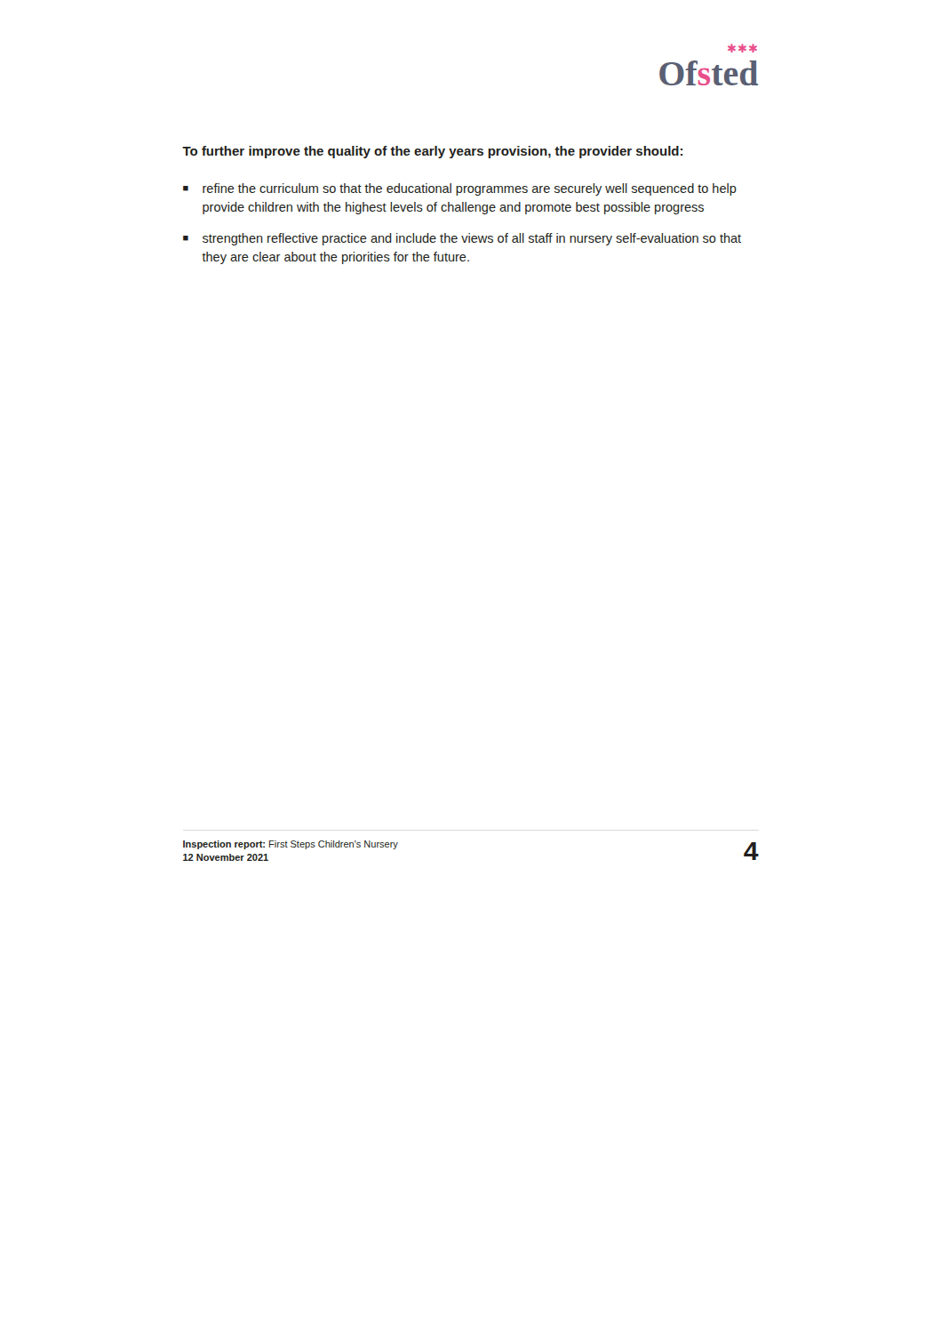✱✱✱
Ofsted
To further improve the quality of the early years provision, the provider should:
refine the curriculum so that the educational programmes are securely well sequenced to help provide children with the highest levels of challenge and promote best possible progress
strengthen reflective practice and include the views of all staff in nursery self-evaluation so that they are clear about the priorities for the future.
Inspection report: First Steps Children's Nursery
12 November 2021
4